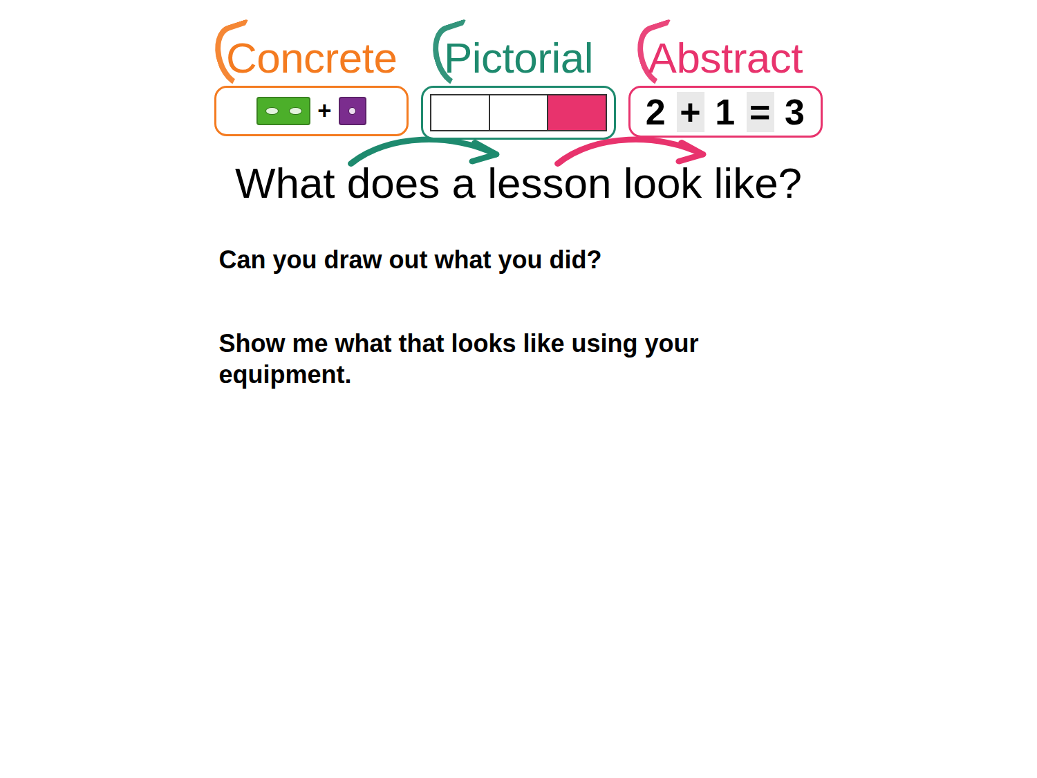Concrete
+
Pictorial
Abstract
2 + 1 = 3
What does a lesson look like?
Can you draw out what you did?
Show me what that looks like using your equipment.